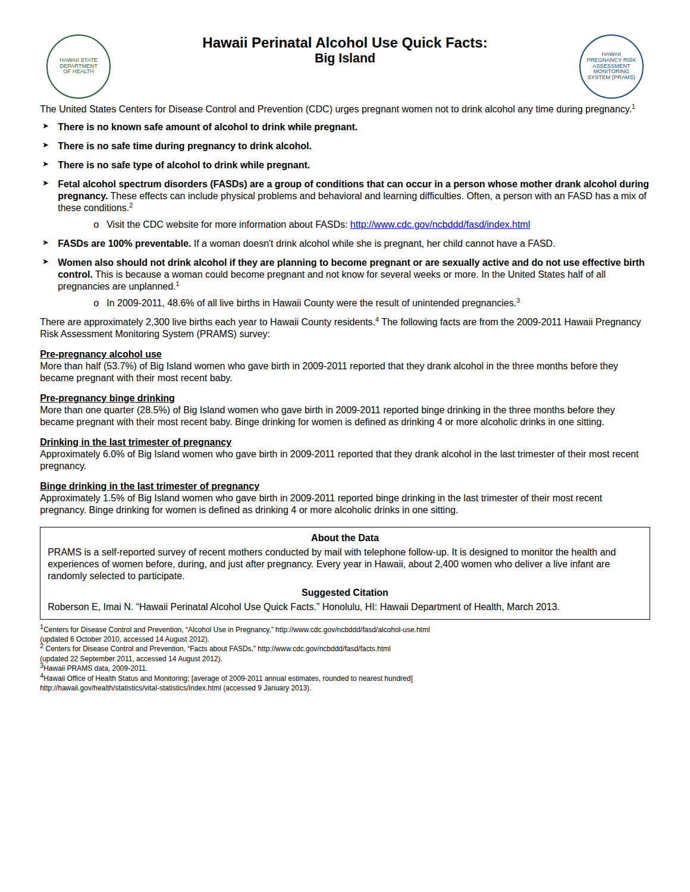HAWAII STATE
DEPARTMENT
OF HEALTH
HAWAII PREGNANCY RISK ASSESSMENT MONITORING SYSTEM (PRAMS)
Hawaii Perinatal Alcohol Use Quick Facts: Big Island
The United States Centers for Disease Control and Prevention (CDC) urges pregnant women not to drink alcohol any time during pregnancy.1
There is no known safe amount of alcohol to drink while pregnant.
There is no safe time during pregnancy to drink alcohol.
There is no safe type of alcohol to drink while pregnant.
Fetal alcohol spectrum disorders (FASDs) are a group of conditions that can occur in a person whose mother drank alcohol during pregnancy. These effects can include physical problems and behavioral and learning difficulties. Often, a person with an FASD has a mix of these conditions.2
Visit the CDC website for more information about FASDs: http://www.cdc.gov/ncbddd/fasd/index.html
FASDs are 100% preventable. If a woman doesn't drink alcohol while she is pregnant, her child cannot have a FASD.
Women also should not drink alcohol if they are planning to become pregnant or are sexually active and do not use effective birth control. This is because a woman could become pregnant and not know for several weeks or more. In the United States half of all pregnancies are unplanned.1
In 2009-2011, 48.6% of all live births in Hawaii County were the result of unintended pregnancies.3
There are approximately 2,300 live births each year to Hawaii County residents.4 The following facts are from the 2009-2011 Hawaii Pregnancy Risk Assessment Monitoring System (PRAMS) survey:
Pre-pregnancy alcohol use
More than half (53.7%) of Big Island women who gave birth in 2009-2011 reported that they drank alcohol in the three months before they became pregnant with their most recent baby.
Pre-pregnancy binge drinking
More than one quarter (28.5%) of Big Island women who gave birth in 2009-2011 reported binge drinking in the three months before they became pregnant with their most recent baby. Binge drinking for women is defined as drinking 4 or more alcoholic drinks in one sitting.
Drinking in the last trimester of pregnancy
Approximately 6.0% of Big Island women who gave birth in 2009-2011 reported that they drank alcohol in the last trimester of their most recent pregnancy.
Binge drinking in the last trimester of pregnancy
Approximately 1.5% of Big Island women who gave birth in 2009-2011 reported binge drinking in the last trimester of their most recent pregnancy. Binge drinking for women is defined as drinking 4 or more alcoholic drinks in one sitting.
About the Data
PRAMS is a self-reported survey of recent mothers conducted by mail with telephone follow-up. It is designed to monitor the health and experiences of women before, during, and just after pregnancy. Every year in Hawaii, about 2,400 women who deliver a live infant are randomly selected to participate.
Suggested Citation
Roberson E, Imai N. “Hawaii Perinatal Alcohol Use Quick Facts.” Honolulu, HI: Hawaii Department of Health, March 2013.
1Centers for Disease Control and Prevention, “Alcohol Use in Pregnancy,” http://www.cdc.gov/ncbddd/fasd/alcohol-use.html
(updated 6 October 2010, accessed 14 August 2012).
2 Centers for Disease Control and Prevention, “Facts about FASDs,” http://www.cdc.gov/ncbddd/fasd/facts.html
(updated 22 September 2011, accessed 14 August 2012).
3Hawaii PRAMS data, 2009-2011.
4Hawaii Office of Health Status and Monitoring; [average of 2009-2011 annual estimates, rounded to nearest hundred]
http://hawaii.gov/health/statistics/vital-statistics/index.html (accessed 9 January 2013).